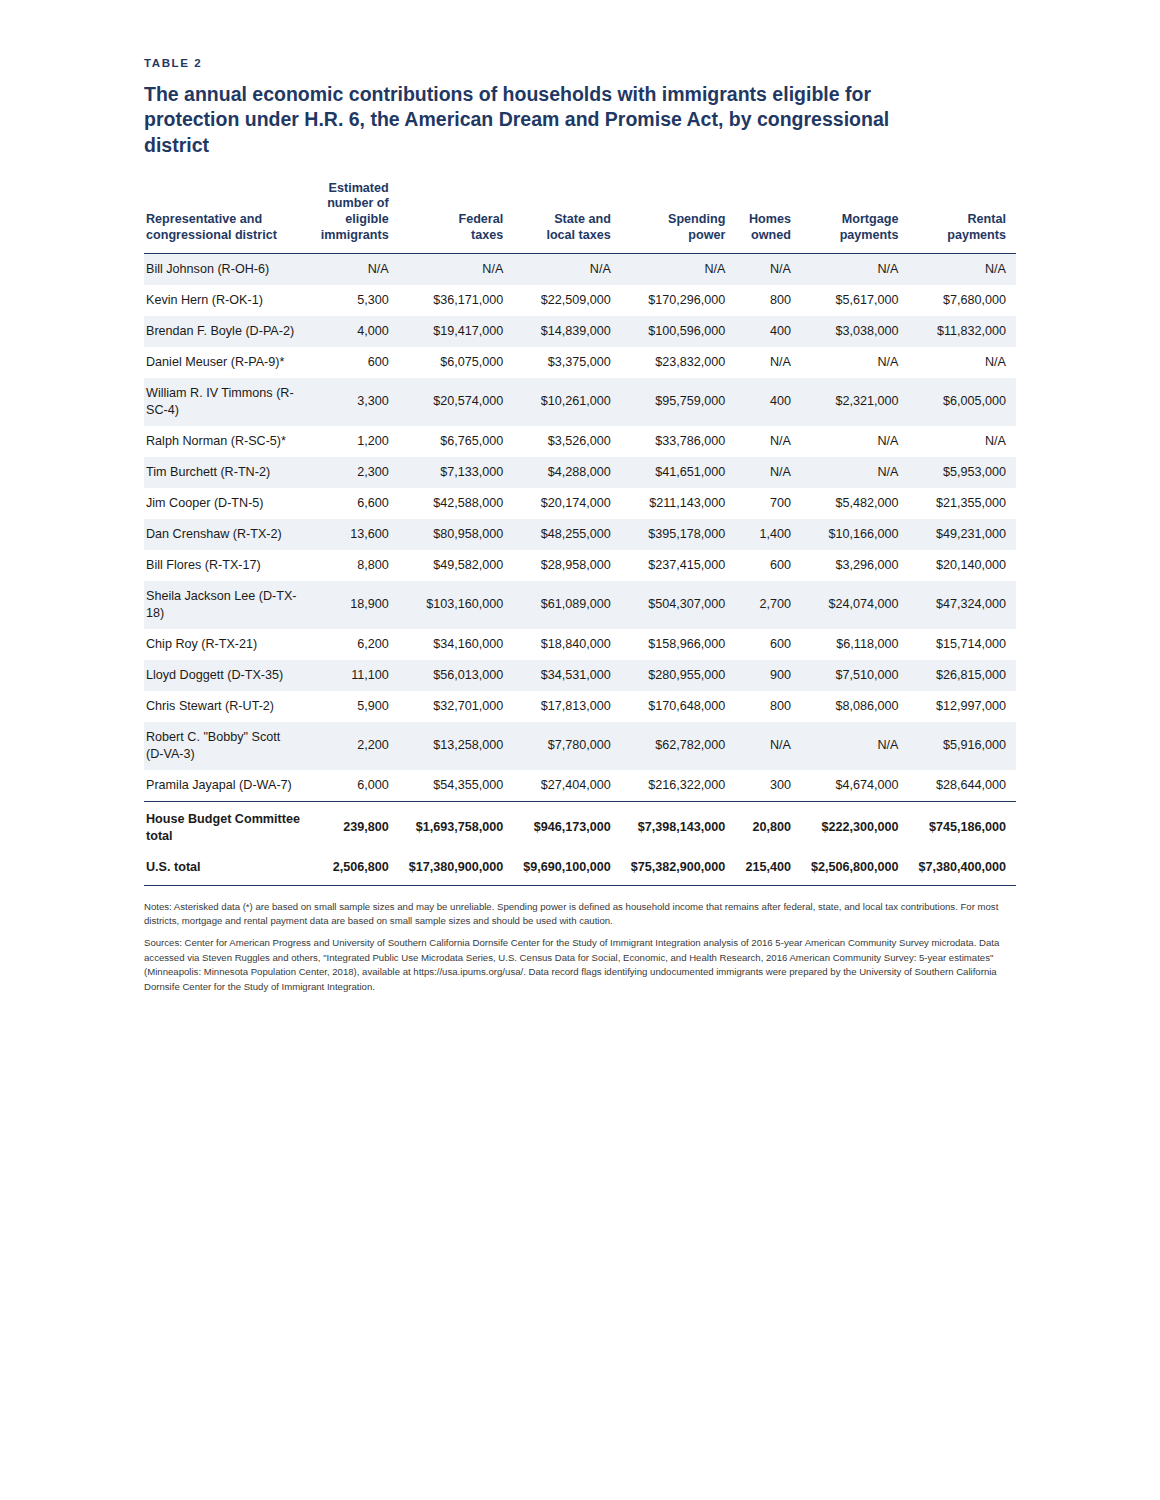Table 2
The annual economic contributions of households with immigrants eligible for protection under H.R. 6, the American Dream and Promise Act, by congressional district
Annual economic contributions by congressional district
| Representative and congressional district | Estimated number of eligible immigrants | Federal taxes | State and local taxes | Spending power | Homes owned | Mortgage payments | Rental payments |
| --- | --- | --- | --- | --- | --- | --- | --- |
| Bill Johnson (R-OH-6) | N/A | N/A | N/A | N/A | N/A | N/A | N/A |
| Kevin Hern (R-OK-1) | 5,300 | $36,171,000 | $22,509,000 | $170,296,000 | 800 | $5,617,000 | $7,680,000 |
| Brendan F. Boyle (D-PA-2) | 4,000 | $19,417,000 | $14,839,000 | $100,596,000 | 400 | $3,038,000 | $11,832,000 |
| Daniel Meuser (R-PA-9)* | 600 | $6,075,000 | $3,375,000 | $23,832,000 | N/A | N/A | N/A |
| William R. IV Timmons (R-SC-4) | 3,300 | $20,574,000 | $10,261,000 | $95,759,000 | 400 | $2,321,000 | $6,005,000 |
| Ralph Norman (R-SC-5)* | 1,200 | $6,765,000 | $3,526,000 | $33,786,000 | N/A | N/A | N/A |
| Tim Burchett (R-TN-2) | 2,300 | $7,133,000 | $4,288,000 | $41,651,000 | N/A | N/A | $5,953,000 |
| Jim Cooper (D-TN-5) | 6,600 | $42,588,000 | $20,174,000 | $211,143,000 | 700 | $5,482,000 | $21,355,000 |
| Dan Crenshaw (R-TX-2) | 13,600 | $80,958,000 | $48,255,000 | $395,178,000 | 1,400 | $10,166,000 | $49,231,000 |
| Bill Flores (R-TX-17) | 8,800 | $49,582,000 | $28,958,000 | $237,415,000 | 600 | $3,296,000 | $20,140,000 |
| Sheila Jackson Lee (D-TX-18) | 18,900 | $103,160,000 | $61,089,000 | $504,307,000 | 2,700 | $24,074,000 | $47,324,000 |
| Chip Roy (R-TX-21) | 6,200 | $34,160,000 | $18,840,000 | $158,966,000 | 600 | $6,118,000 | $15,714,000 |
| Lloyd Doggett (D-TX-35) | 11,100 | $56,013,000 | $34,531,000 | $280,955,000 | 900 | $7,510,000 | $26,815,000 |
| Chris Stewart (R-UT-2) | 5,900 | $32,701,000 | $17,813,000 | $170,648,000 | 800 | $8,086,000 | $12,997,000 |
| Robert C. "Bobby" Scott (D-VA-3) | 2,200 | $13,258,000 | $7,780,000 | $62,782,000 | N/A | N/A | $5,916,000 |
| Pramila Jayapal (D-WA-7) | 6,000 | $54,355,000 | $27,404,000 | $216,322,000 | 300 | $4,674,000 | $28,644,000 |
| House Budget Committee total | 239,800 | $1,693,758,000 | $946,173,000 | $7,398,143,000 | 20,800 | $222,300,000 | $745,186,000 |
| U.S. total | 2,506,800 | $17,380,900,000 | $9,690,100,000 | $75,382,900,000 | 215,400 | $2,506,800,000 | $7,380,400,000 |
Notes: Asterisked data (*) are based on small sample sizes and may be unreliable. Spending power is defined as household income that remains after federal, state, and local tax contributions. For most districts, mortgage and rental payment data are based on small sample sizes and should be used with caution.
Sources: Center for American Progress and University of Southern California Dornsife Center for the Study of Immigrant Integration analysis of 2016 5-year American Community Survey microdata. Data accessed via Steven Ruggles and others, "Integrated Public Use Microdata Series, U.S. Census Data for Social, Economic, and Health Research, 2016 American Community Survey: 5-year estimates" (Minneapolis: Minnesota Population Center, 2018), available at https://usa.ipums.org/usa/. Data record flags identifying undocumented immigrants were prepared by the University of Southern California Dornsife Center for the Study of Immigrant Integration.